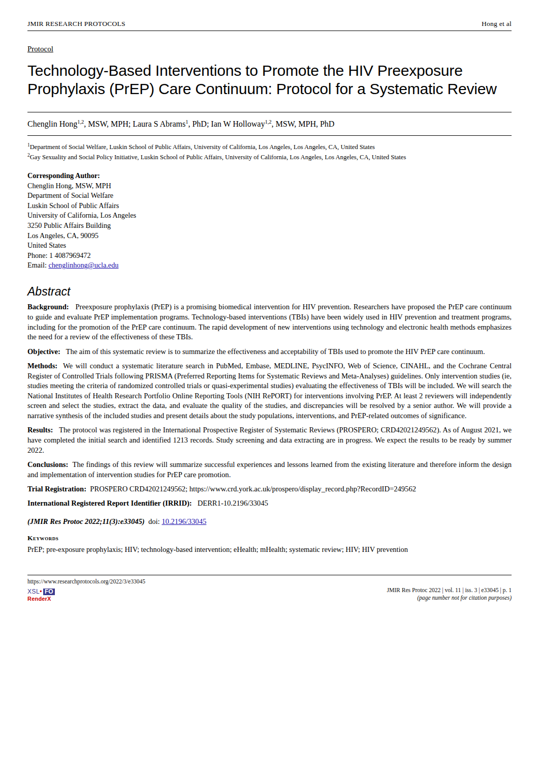JMIR Research Protocols Hong et al
Protocol
Technology-Based Interventions to Promote the HIV Preexposure Prophylaxis (PrEP) Care Continuum: Protocol for a Systematic Review
Chenglin Hong1,2, MSW, MPH; Laura S Abrams1, PhD; Ian W Holloway1,2, MSW, MPH, PhD
1Department of Social Welfare, Luskin School of Public Affairs, University of California, Los Angeles, Los Angeles, CA, United States
2Gay Sexuality and Social Policy Initiative, Luskin School of Public Affairs, University of California, Los Angeles, Los Angeles, CA, United States
Corresponding Author:
Chenglin Hong, MSW, MPH
Department of Social Welfare
Luskin School of Public Affairs
University of California, Los Angeles
3250 Public Affairs Building
Los Angeles, CA, 90095
United States
Phone: 1 4087969472
Email: chenglinhong@ucla.edu
Abstract
Background: Preexposure prophylaxis (PrEP) is a promising biomedical intervention for HIV prevention. Researchers have proposed the PrEP care continuum to guide and evaluate PrEP implementation programs. Technology-based interventions (TBIs) have been widely used in HIV prevention and treatment programs, including for the promotion of the PrEP care continuum. The rapid development of new interventions using technology and electronic health methods emphasizes the need for a review of the effectiveness of these TBIs.
Objective: The aim of this systematic review is to summarize the effectiveness and acceptability of TBIs used to promote the HIV PrEP care continuum.
Methods: We will conduct a systematic literature search in PubMed, Embase, MEDLINE, PsycINFO, Web of Science, CINAHL, and the Cochrane Central Register of Controlled Trials following PRISMA (Preferred Reporting Items for Systematic Reviews and Meta-Analyses) guidelines. Only intervention studies (ie, studies meeting the criteria of randomized controlled trials or quasi-experimental studies) evaluating the effectiveness of TBIs will be included. We will search the National Institutes of Health Research Portfolio Online Reporting Tools (NIH RePORT) for interventions involving PrEP. At least 2 reviewers will independently screen and select the studies, extract the data, and evaluate the quality of the studies, and discrepancies will be resolved by a senior author. We will provide a narrative synthesis of the included studies and present details about the study populations, interventions, and PrEP-related outcomes of significance.
Results: The protocol was registered in the International Prospective Register of Systematic Reviews (PROSPERO; CRD42021249562). As of August 2021, we have completed the initial search and identified 1213 records. Study screening and data extracting are in progress. We expect the results to be ready by summer 2022.
Conclusions: The findings of this review will summarize successful experiences and lessons learned from the existing literature and therefore inform the design and implementation of intervention studies for PrEP care promotion.
Trial Registration: PROSPERO CRD42021249562; https://www.crd.york.ac.uk/prospero/display_record.php?RecordID=249562
International Registered Report Identifier (IRRID): DERR1-10.2196/33045
(JMIR Res Protoc 2022;11(3):e33045) doi: 10.2196/33045
Keywords
PrEP; pre-exposure prophylaxis; HIV; technology-based intervention; eHealth; mHealth; systematic review; HIV; HIV prevention
https://www.researchprotocols.org/2022/3/e33045
XSL•FO
Render X
JMIR Res Protoc 2022 | vol. 11 | iss. 3 | e33045 | p. 1
(page number not for citation purposes)